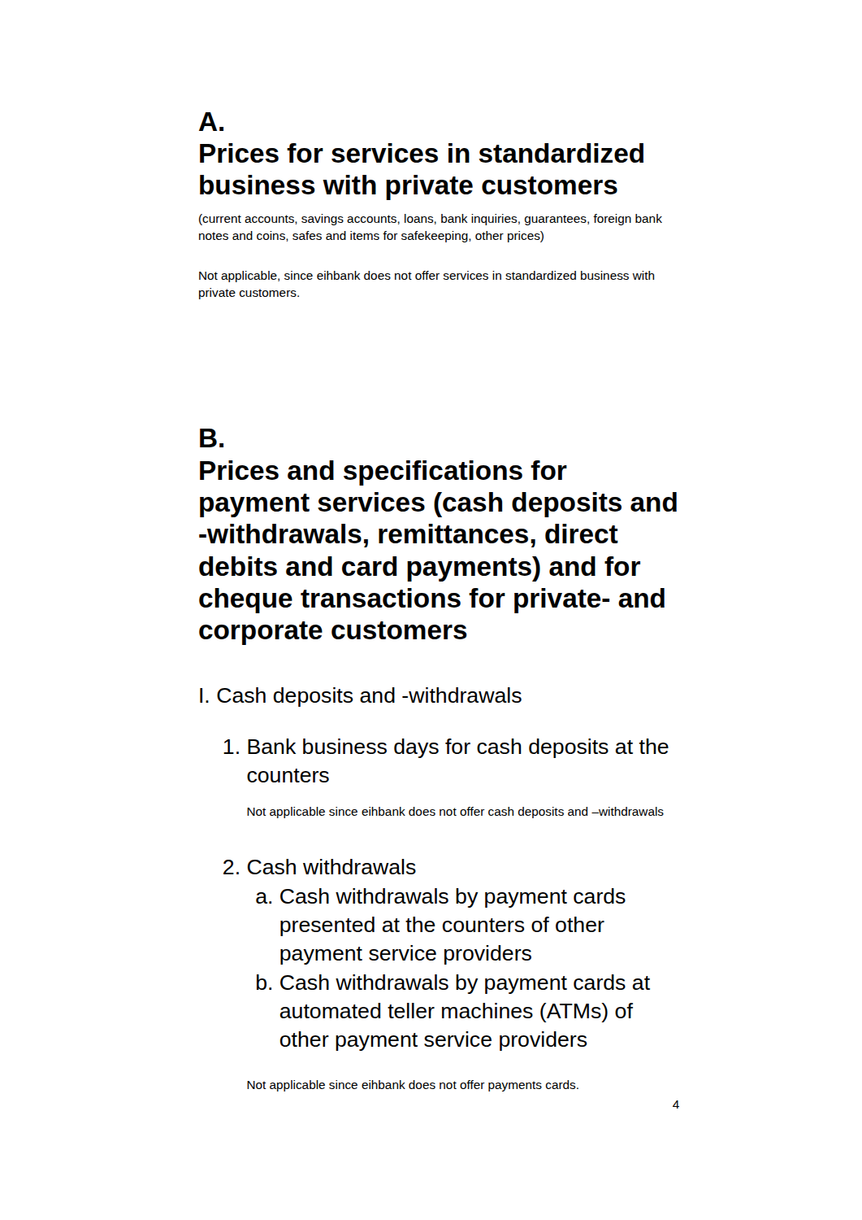A.
Prices for services in standardized business with private customers
(current accounts, savings accounts, loans, bank inquiries, guarantees, foreign bank notes and coins, safes and items for safekeeping, other prices)
Not applicable, since eihbank does not offer services in standardized business with private customers.
B.
Prices and specifications for payment services (cash deposits and -withdrawals, remittances, direct debits and card payments) and for cheque transactions for private- and corporate customers
I. Cash deposits and -withdrawals
Bank business days for cash deposits at the counters
Not applicable since eihbank does not offer cash deposits and –withdrawals
Cash withdrawals
Cash withdrawals by payment cards presented at the counters of other payment service providers
Cash withdrawals by payment cards at automated teller machines (ATMs) of other payment service providers
Not applicable since eihbank does not offer payments cards.
4